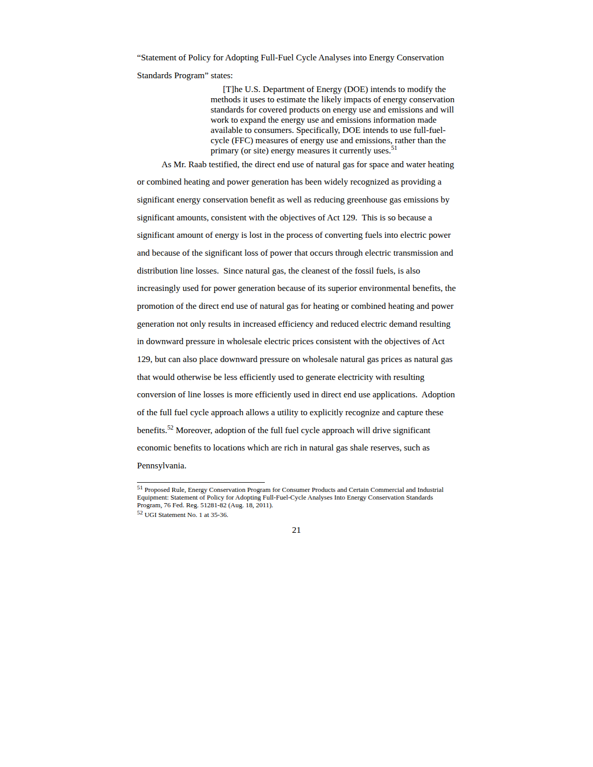“Statement of Policy for Adopting Full-Fuel Cycle Analyses into Energy Conservation Standards Program” states:
[T]he U.S. Department of Energy (DOE) intends to modify the methods it uses to estimate the likely impacts of energy conservation standards for covered products on energy use and emissions and will work to expand the energy use and emissions information made available to consumers. Specifically, DOE intends to use full-fuel-cycle (FFC) measures of energy use and emissions, rather than the primary (or site) energy measures it currently uses.51
As Mr. Raab testified, the direct end use of natural gas for space and water heating or combined heating and power generation has been widely recognized as providing a significant energy conservation benefit as well as reducing greenhouse gas emissions by significant amounts, consistent with the objectives of Act 129. This is so because a significant amount of energy is lost in the process of converting fuels into electric power and because of the significant loss of power that occurs through electric transmission and distribution line losses. Since natural gas, the cleanest of the fossil fuels, is also increasingly used for power generation because of its superior environmental benefits, the promotion of the direct end use of natural gas for heating or combined heating and power generation not only results in increased efficiency and reduced electric demand resulting in downward pressure in wholesale electric prices consistent with the objectives of Act 129, but can also place downward pressure on wholesale natural gas prices as natural gas that would otherwise be less efficiently used to generate electricity with resulting conversion of line losses is more efficiently used in direct end use applications. Adoption of the full fuel cycle approach allows a utility to explicitly recognize and capture these benefits.52 Moreover, adoption of the full fuel cycle approach will drive significant economic benefits to locations which are rich in natural gas shale reserves, such as Pennsylvania.
51 Proposed Rule, Energy Conservation Program for Consumer Products and Certain Commercial and Industrial Equipment: Statement of Policy for Adopting Full-Fuel-Cycle Analyses Into Energy Conservation Standards Program, 76 Fed. Reg. 51281-82 (Aug. 18, 2011).
52 UGI Statement No. 1 at 35-36.
21